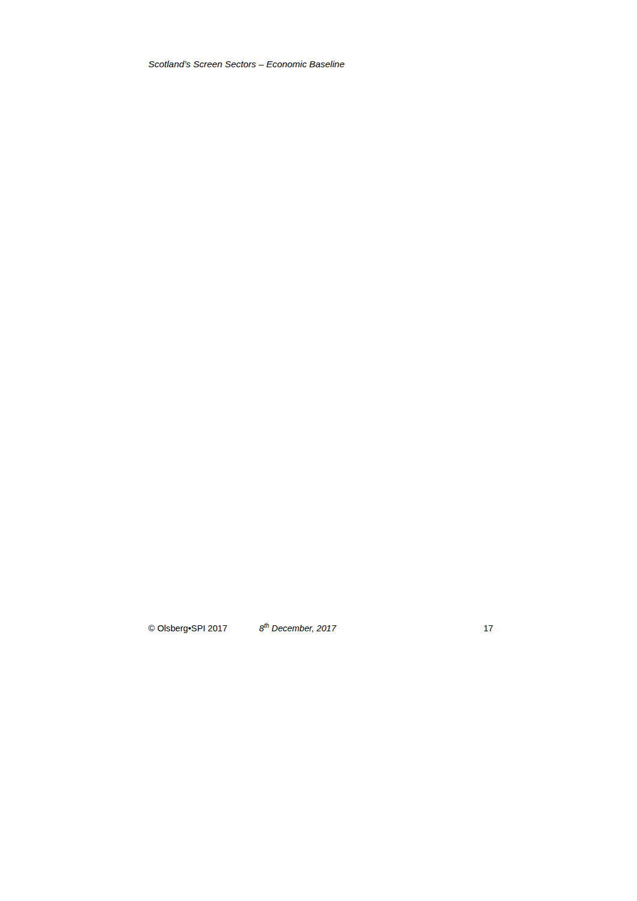Scotland’s Screen Sectors – Economic Baseline
© Olsberg•SPI 2017 8th December, 2017 17